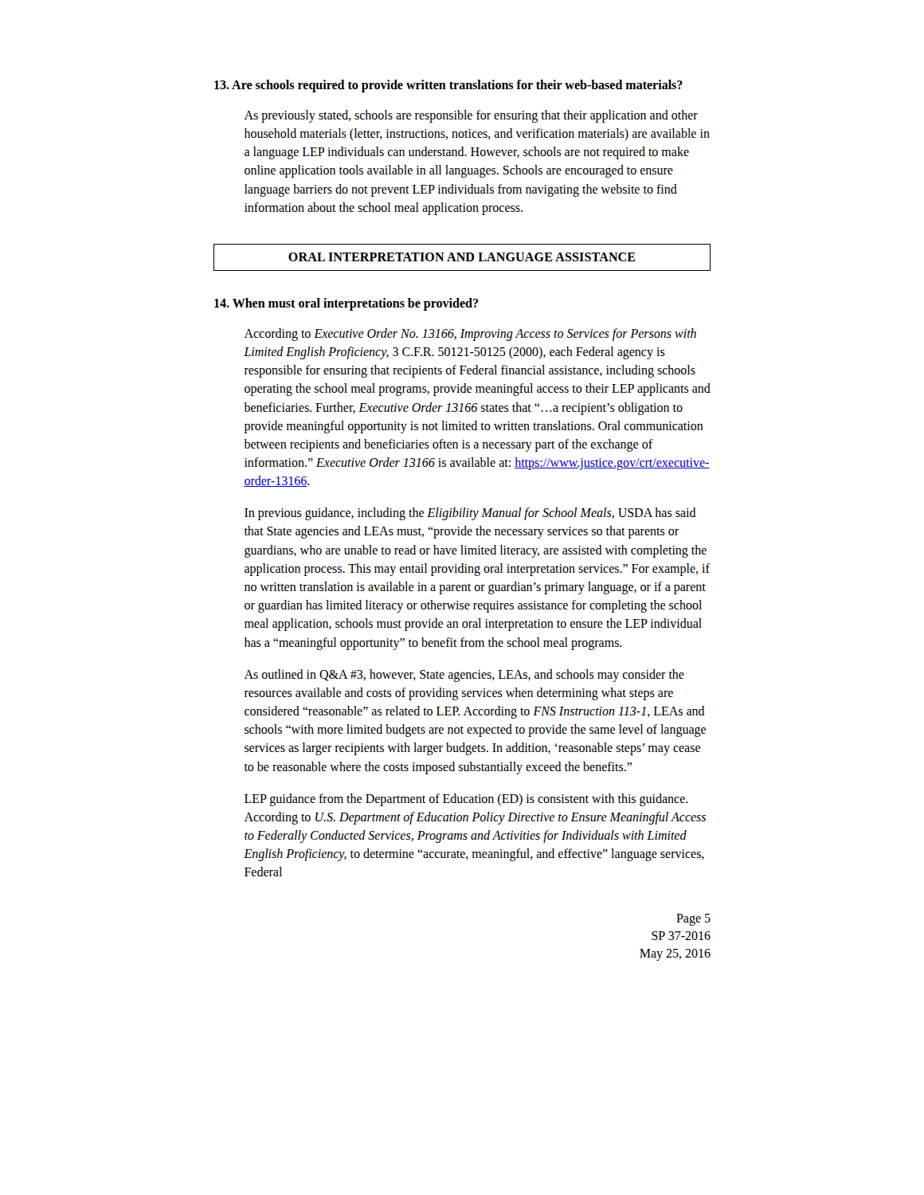13. Are schools required to provide written translations for their web-based materials?
As previously stated, schools are responsible for ensuring that their application and other household materials (letter, instructions, notices, and verification materials) are available in a language LEP individuals can understand. However, schools are not required to make online application tools available in all languages. Schools are encouraged to ensure language barriers do not prevent LEP individuals from navigating the website to find information about the school meal application process.
ORAL INTERPRETATION AND LANGUAGE ASSISTANCE
14. When must oral interpretations be provided?
According to Executive Order No. 13166, Improving Access to Services for Persons with Limited English Proficiency, 3 C.F.R. 50121-50125 (2000), each Federal agency is responsible for ensuring that recipients of Federal financial assistance, including schools operating the school meal programs, provide meaningful access to their LEP applicants and beneficiaries. Further, Executive Order 13166 states that “…a recipient’s obligation to provide meaningful opportunity is not limited to written translations. Oral communication between recipients and beneficiaries often is a necessary part of the exchange of information.” Executive Order 13166 is available at: https://www.justice.gov/crt/executive-order-13166.
In previous guidance, including the Eligibility Manual for School Meals, USDA has said that State agencies and LEAs must, “provide the necessary services so that parents or guardians, who are unable to read or have limited literacy, are assisted with completing the application process. This may entail providing oral interpretation services.” For example, if no written translation is available in a parent or guardian’s primary language, or if a parent or guardian has limited literacy or otherwise requires assistance for completing the school meal application, schools must provide an oral interpretation to ensure the LEP individual has a “meaningful opportunity” to benefit from the school meal programs.
As outlined in Q&A #3, however, State agencies, LEAs, and schools may consider the resources available and costs of providing services when determining what steps are considered “reasonable” as related to LEP. According to FNS Instruction 113-1, LEAs and schools “with more limited budgets are not expected to provide the same level of language services as larger recipients with larger budgets. In addition, ‘reasonable steps’ may cease to be reasonable where the costs imposed substantially exceed the benefits.”
LEP guidance from the Department of Education (ED) is consistent with this guidance. According to U.S. Department of Education Policy Directive to Ensure Meaningful Access to Federally Conducted Services, Programs and Activities for Individuals with Limited English Proficiency, to determine “accurate, meaningful, and effective” language services, Federal
Page 5
SP 37-2016
May 25, 2016